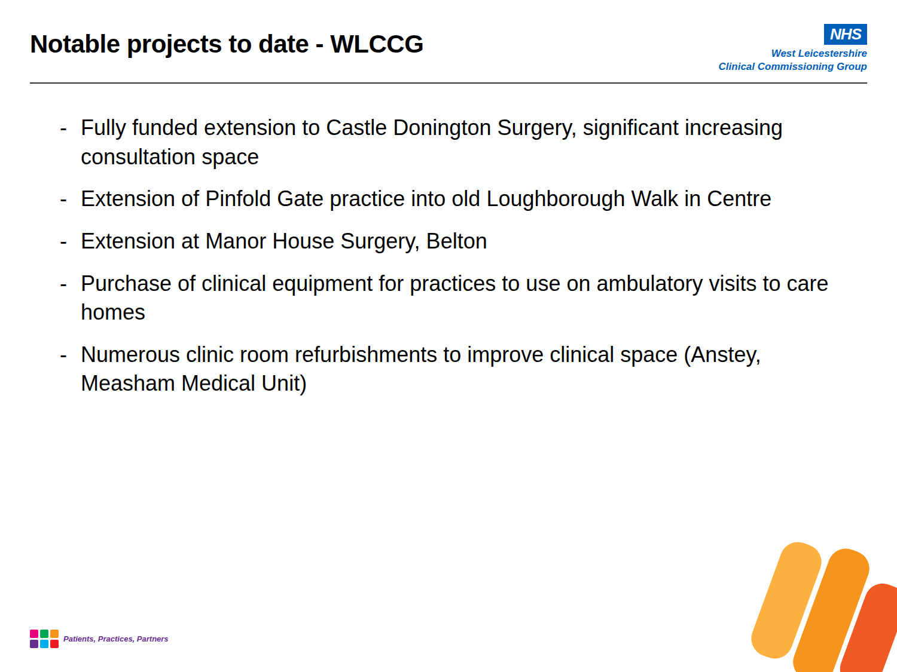Notable projects to date - WLCCG
NHS
West Leicestershire
Clinical Commissioning Group
Fully funded extension to Castle Donington Surgery, significant increasing consultation space
Extension of Pinfold Gate practice into old Loughborough Walk in Centre
Extension at Manor House Surgery, Belton
Purchase of clinical equipment for practices to use on ambulatory visits to care homes
Numerous clinic room refurbishments to improve clinical space (Anstey, Measham Medical Unit)
Patients, Practices, Partners